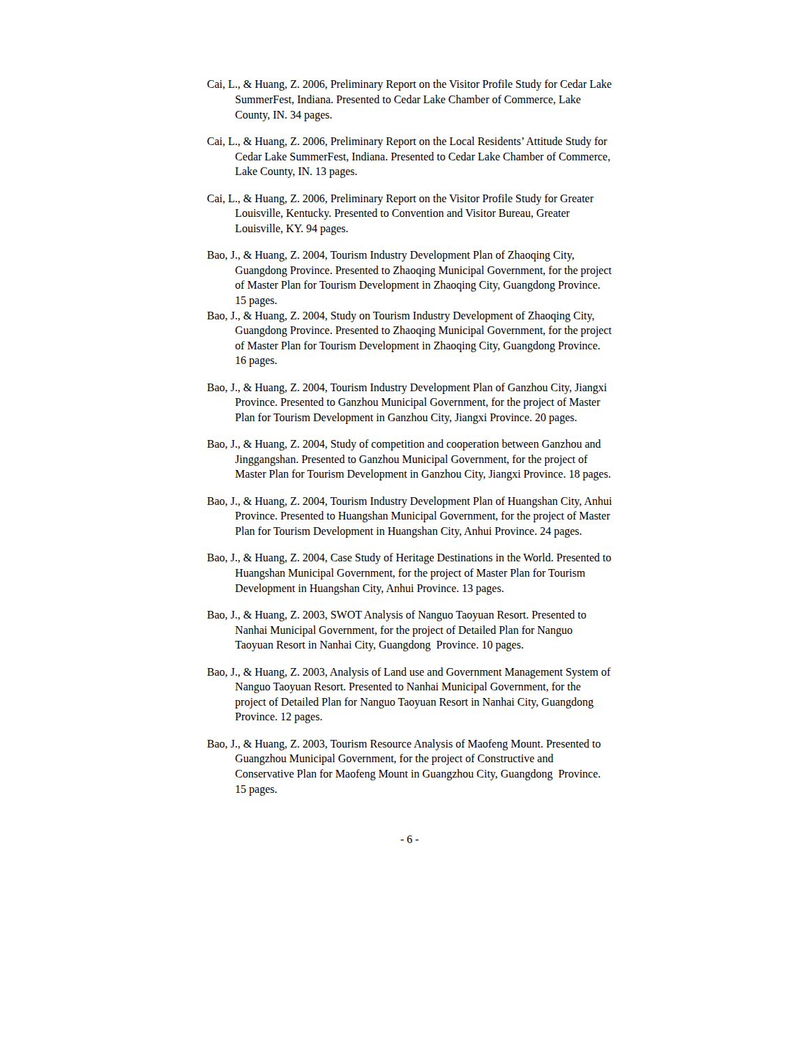Cai, L., & Huang, Z. 2006, Preliminary Report on the Visitor Profile Study for Cedar Lake SummerFest, Indiana. Presented to Cedar Lake Chamber of Commerce, Lake County, IN. 34 pages.
Cai, L., & Huang, Z. 2006, Preliminary Report on the Local Residents’ Attitude Study for Cedar Lake SummerFest, Indiana. Presented to Cedar Lake Chamber of Commerce, Lake County, IN. 13 pages.
Cai, L., & Huang, Z. 2006, Preliminary Report on the Visitor Profile Study for Greater Louisville, Kentucky. Presented to Convention and Visitor Bureau, Greater Louisville, KY. 94 pages.
Bao, J., & Huang, Z. 2004, Tourism Industry Development Plan of Zhaoqing City, Guangdong Province. Presented to Zhaoqing Municipal Government, for the project of Master Plan for Tourism Development in Zhaoqing City, Guangdong Province. 15 pages.
Bao, J., & Huang, Z. 2004, Study on Tourism Industry Development of Zhaoqing City, Guangdong Province. Presented to Zhaoqing Municipal Government, for the project of Master Plan for Tourism Development in Zhaoqing City, Guangdong Province. 16 pages.
Bao, J., & Huang, Z. 2004, Tourism Industry Development Plan of Ganzhou City, Jiangxi Province. Presented to Ganzhou Municipal Government, for the project of Master Plan for Tourism Development in Ganzhou City, Jiangxi Province. 20 pages.
Bao, J., & Huang, Z. 2004, Study of competition and cooperation between Ganzhou and Jinggangshan. Presented to Ganzhou Municipal Government, for the project of Master Plan for Tourism Development in Ganzhou City, Jiangxi Province. 18 pages.
Bao, J., & Huang, Z. 2004, Tourism Industry Development Plan of Huangshan City, Anhui Province. Presented to Huangshan Municipal Government, for the project of Master Plan for Tourism Development in Huangshan City, Anhui Province. 24 pages.
Bao, J., & Huang, Z. 2004, Case Study of Heritage Destinations in the World. Presented to Huangshan Municipal Government, for the project of Master Plan for Tourism Development in Huangshan City, Anhui Province. 13 pages.
Bao, J., & Huang, Z. 2003, SWOT Analysis of Nanguo Taoyuan Resort. Presented to Nanhai Municipal Government, for the project of Detailed Plan for Nanguo Taoyuan Resort in Nanhai City, Guangdong Province. 10 pages.
Bao, J., & Huang, Z. 2003, Analysis of Land use and Government Management System of Nanguo Taoyuan Resort. Presented to Nanhai Municipal Government, for the project of Detailed Plan for Nanguo Taoyuan Resort in Nanhai City, Guangdong Province. 12 pages.
Bao, J., & Huang, Z. 2003, Tourism Resource Analysis of Maofeng Mount. Presented to Guangzhou Municipal Government, for the project of Constructive and Conservative Plan for Maofeng Mount in Guangzhou City, Guangdong Province. 15 pages.
- 6 -